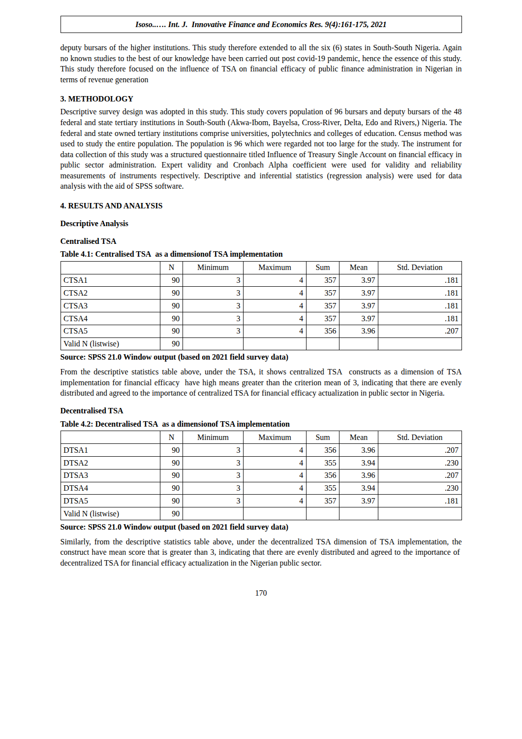Isoso..…. Int. J. Innovative Finance and Economics Res. 9(4):161-175, 2021
deputy bursars of the higher institutions. This study therefore extended to all the six (6) states in South-South Nigeria. Again no known studies to the best of our knowledge have been carried out post covid-19 pandemic, hence the essence of this study. This study therefore focused on the influence of TSA on financial efficacy of public finance administration in Nigerian in terms of revenue generation
3. METHODOLOGY
Descriptive survey design was adopted in this study. This study covers population of 96 bursars and deputy bursars of the 48 federal and state tertiary institutions in South-South (Akwa-Ibom, Bayelsa, Cross-River, Delta, Edo and Rivers,) Nigeria. The federal and state owned tertiary institutions comprise universities, polytechnics and colleges of education. Census method was used to study the entire population. The population is 96 which were regarded not too large for the study. The instrument for data collection of this study was a structured questionnaire titled Influence of Treasury Single Account on financial efficacy in public sector administration. Expert validity and Cronbach Alpha coefficient were used for validity and reliability measurements of instruments respectively. Descriptive and inferential statistics (regression analysis) were used for data analysis with the aid of SPSS software.
4. RESULTS AND ANALYSIS
Descriptive Analysis
Centralised TSA
Table 4.1: Centralised TSA as a dimensionof TSA implementation
| | N | Minimum | Maximum | Sum | Mean | Std. Deviation |
| --- | --- | --- | --- | --- | --- | --- |
| CTSA1 | 90 | 3 | 4 | 357 | 3.97 | .181 |
| CTSA2 | 90 | 3 | 4 | 357 | 3.97 | .181 |
| CTSA3 | 90 | 3 | 4 | 357 | 3.97 | .181 |
| CTSA4 | 90 | 3 | 4 | 357 | 3.97 | .181 |
| CTSA5 | 90 | 3 | 4 | 356 | 3.96 | .207 |
| Valid N (listwise) | 90 | | | | | |
Source: SPSS 21.0 Window output (based on 2021 field survey data)
From the descriptive statistics table above, under the TSA, it shows centralized TSA constructs as a dimension of TSA implementation for financial efficacy have high means greater than the criterion mean of 3, indicating that there are evenly distributed and agreed to the importance of centralized TSA for financial efficacy actualization in public sector in Nigeria.
Decentralised TSA
Table 4.2: Decentralised TSA as a dimensionof TSA implementation
| | N | Minimum | Maximum | Sum | Mean | Std. Deviation |
| --- | --- | --- | --- | --- | --- | --- |
| DTSA1 | 90 | 3 | 4 | 356 | 3.96 | .207 |
| DTSA2 | 90 | 3 | 4 | 355 | 3.94 | .230 |
| DTSA3 | 90 | 3 | 4 | 356 | 3.96 | .207 |
| DTSA4 | 90 | 3 | 4 | 355 | 3.94 | .230 |
| DTSA5 | 90 | 3 | 4 | 357 | 3.97 | .181 |
| Valid N (listwise) | 90 | | | | | |
Source: SPSS 21.0 Window output (based on 2021 field survey data)
Similarly, from the descriptive statistics table above, under the decentralized TSA dimension of TSA implementation, the construct have mean score that is greater than 3, indicating that there are evenly distributed and agreed to the importance of decentralized TSA for financial efficacy actualization in the Nigerian public sector.
170